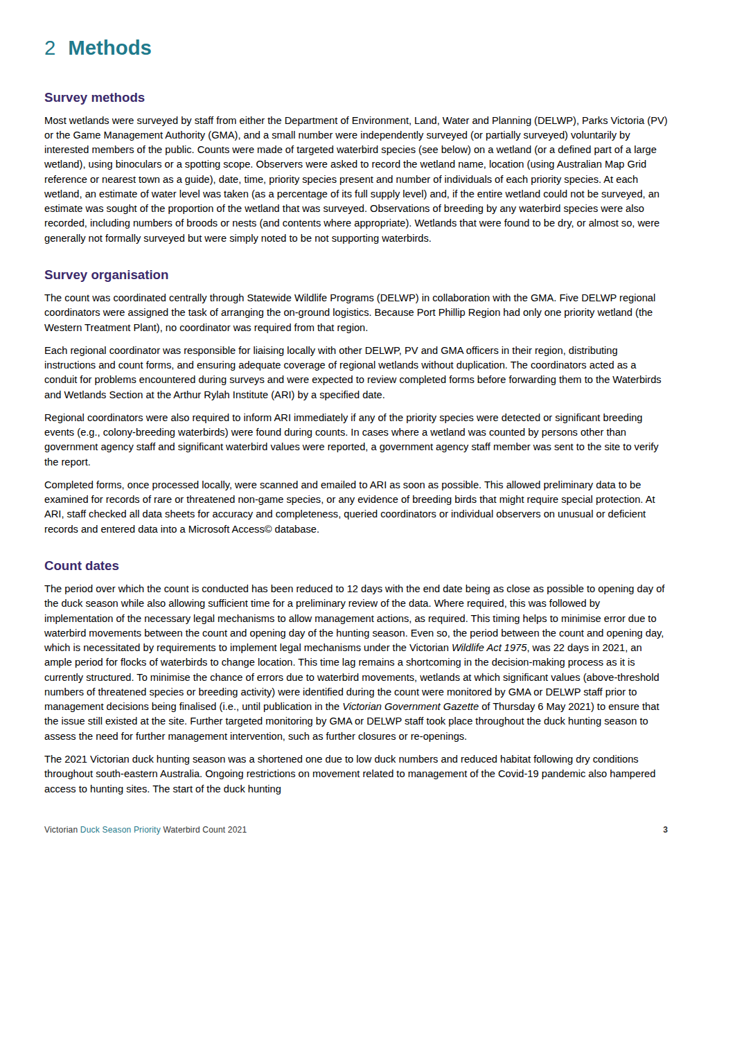2 Methods
Survey methods
Most wetlands were surveyed by staff from either the Department of Environment, Land, Water and Planning (DELWP), Parks Victoria (PV) or the Game Management Authority (GMA), and a small number were independently surveyed (or partially surveyed) voluntarily by interested members of the public. Counts were made of targeted waterbird species (see below) on a wetland (or a defined part of a large wetland), using binoculars or a spotting scope. Observers were asked to record the wetland name, location (using Australian Map Grid reference or nearest town as a guide), date, time, priority species present and number of individuals of each priority species. At each wetland, an estimate of water level was taken (as a percentage of its full supply level) and, if the entire wetland could not be surveyed, an estimate was sought of the proportion of the wetland that was surveyed. Observations of breeding by any waterbird species were also recorded, including numbers of broods or nests (and contents where appropriate). Wetlands that were found to be dry, or almost so, were generally not formally surveyed but were simply noted to be not supporting waterbirds.
Survey organisation
The count was coordinated centrally through Statewide Wildlife Programs (DELWP) in collaboration with the GMA. Five DELWP regional coordinators were assigned the task of arranging the on-ground logistics. Because Port Phillip Region had only one priority wetland (the Western Treatment Plant), no coordinator was required from that region.
Each regional coordinator was responsible for liaising locally with other DELWP, PV and GMA officers in their region, distributing instructions and count forms, and ensuring adequate coverage of regional wetlands without duplication. The coordinators acted as a conduit for problems encountered during surveys and were expected to review completed forms before forwarding them to the Waterbirds and Wetlands Section at the Arthur Rylah Institute (ARI) by a specified date.
Regional coordinators were also required to inform ARI immediately if any of the priority species were detected or significant breeding events (e.g., colony-breeding waterbirds) were found during counts. In cases where a wetland was counted by persons other than government agency staff and significant waterbird values were reported, a government agency staff member was sent to the site to verify the report.
Completed forms, once processed locally, were scanned and emailed to ARI as soon as possible. This allowed preliminary data to be examined for records of rare or threatened non-game species, or any evidence of breeding birds that might require special protection. At ARI, staff checked all data sheets for accuracy and completeness, queried coordinators or individual observers on unusual or deficient records and entered data into a Microsoft Access© database.
Count dates
The period over which the count is conducted has been reduced to 12 days with the end date being as close as possible to opening day of the duck season while also allowing sufficient time for a preliminary review of the data. Where required, this was followed by implementation of the necessary legal mechanisms to allow management actions, as required. This timing helps to minimise error due to waterbird movements between the count and opening day of the hunting season. Even so, the period between the count and opening day, which is necessitated by requirements to implement legal mechanisms under the Victorian Wildlife Act 1975, was 22 days in 2021, an ample period for flocks of waterbirds to change location. This time lag remains a shortcoming in the decision-making process as it is currently structured. To minimise the chance of errors due to waterbird movements, wetlands at which significant values (above-threshold numbers of threatened species or breeding activity) were identified during the count were monitored by GMA or DELWP staff prior to management decisions being finalised (i.e., until publication in the Victorian Government Gazette of Thursday 6 May 2021) to ensure that the issue still existed at the site. Further targeted monitoring by GMA or DELWP staff took place throughout the duck hunting season to assess the need for further management intervention, such as further closures or re-openings.
The 2021 Victorian duck hunting season was a shortened one due to low duck numbers and reduced habitat following dry conditions throughout south-eastern Australia. Ongoing restrictions on movement related to management of the Covid-19 pandemic also hampered access to hunting sites. The start of the duck hunting
Victorian Duck Season Priority Waterbird Count 2021 3